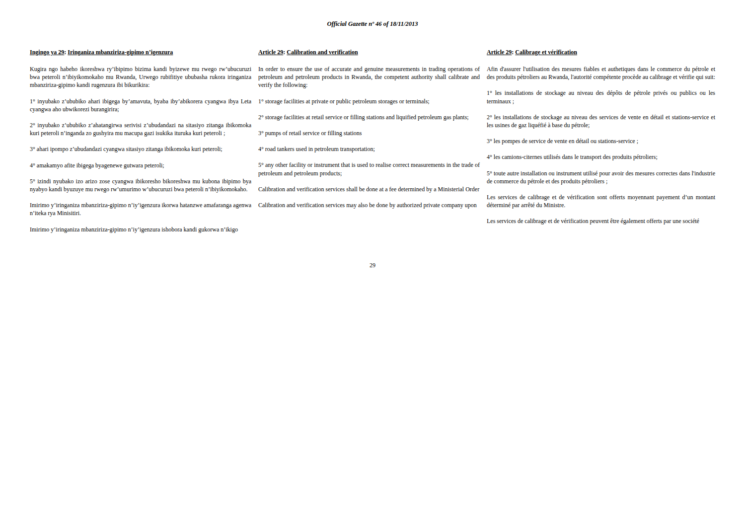Official Gazette nº 46 of 18/11/2013
| Ingingo ya 29 : Iringaniza mbanziriza-gipimo n’igenzura Kugira ngo habeho ikoreshwa ry’ibipimo bizima kandi byizewe mu rwego rw’ubucuruzi bwa peteroli n’ibiyikomokaho mu Rwanda, Urwego rubifitiye ububasha rukora iringaniza mbanziriza-gipimo kandi rugenzura ibi bikurikira: 1° inyubako z’ububiko ahari ibigega by’amavuta, byaba iby’abikorera cyangwa ibya Leta cyangwa aho ubwikorezi burangirira; 2° inyubako z’ububiko z’ahatangirwa serivisi z’ubudandazi na sitasiyo zitanga ibikomoka kuri peteroli n’inganda zo gushyira mu macupa gazi isukika ituruka kuri peteroli ; 3° ahari ipompo z’ubudandazi cyangwa sitasiyo zitanga ibikomoka kuri peteroli; 4° amakamyo afite ibigega byagenewe gutwara peteroli; 5° izindi nyubako izo arizo zose cyangwa ibikoresho bikoreshwa mu kubona ibipimo bya nyabyo kandi byuzuye mu rwego rw’umurimo w’ubucuruzi bwa peteroli n’ibiyikomokaho. Imirimo y’iringaniza mbanziriza-gipimo n’iy’igenzura ikorwa hatanzwe amafaranga agenwa n’iteka rya Minisitiri. Imirimo y’iringaniza mbanziriza-gipimo n’iy’igenzura ishobora kandi gukorwa n’ikigo | Article 29 : Calibration and verification In order to ensure the use of accurate and genuine measurements in trading operations of petroleum and petroleum products in Rwanda, the competent authority shall calibrate and verify the following: 1° storage facilities at private or public petroleum storages or terminals; 2° storage facilities at retail service or filling stations and liquified petroleum gas plants; 3° pumps of retail service or filling stations 4° road tankers used in petroleum transportation; 5° any other facility or instrument that is used to realise correct measurements in the trade of petroleum and petroleum products; Calibration and verification services shall be done at a fee determined by a Ministerial Order Calibration and verification services may also be done by authorized private company upon | Article 29 : Calibrage et vérification Afin d'assurer l'utilisation des mesures fiables et authetiques dans le commerce du pétrole et des produits pétroliers au Rwanda, l'autorité compétente procède au calibrage et vérifie qui suit: 1° les installations de stockage au niveau des dépôts de pétrole privés ou publics ou les terminaux ; 2° les installations de stockage au niveau des services de vente en détail et stations-service et les usines de gaz liquéfié à base du pétrole; 3° les pompes de service de vente en détail ou stations-service ; 4° les camions-citernes utilisés dans le transport des produits pétroliers; 5° toute autre installation ou instrument utilisé pour avoir des mesures correctes dans l'industrie de commerce du pétrole et des produits pétroliers ; Les services de calibrage et de vérification sont offerts moyennant payement d’un montant déterminé par arrêté du Ministre. Les services de calibrage et de vérification peuvent être également offerts par une société |
29